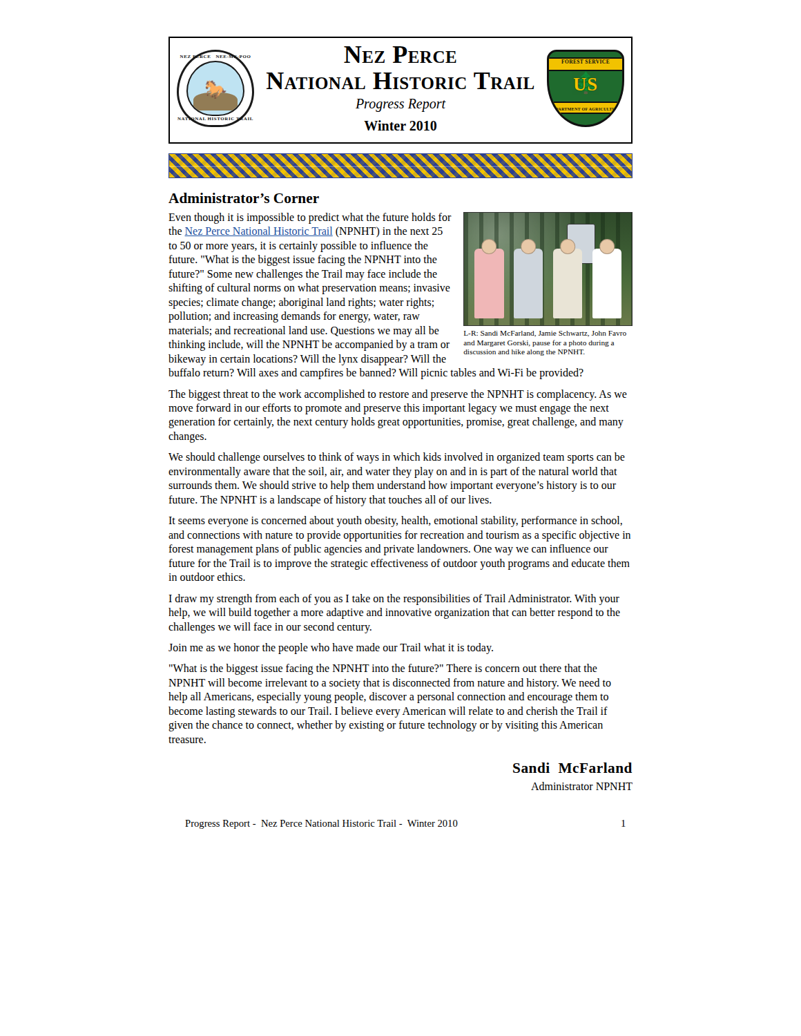NEZ PERCE NEE-ME-POO
🐎
NATIONAL HISTORIC TRAIL
Nez Perce
National Historic Trail
Progress Report
Winter 2010
FOREST SERVICE
🌲
US
DEPARTMENT OF AGRICULTURE
Administrator’s Corner
L-R: Sandi McFarland, Jamie Schwartz, John Favro and Margaret Gorski, pause for a photo during a discussion and hike along the NPNHT.
Even though it is impossible to predict what the future holds for the Nez Perce National Historic Trail (NPNHT) in the next 25 to 50 or more years, it is certainly possible to influence the future. "What is the biggest issue facing the NPNHT into the future?" Some new challenges the Trail may face include the shifting of cultural norms on what preservation means; invasive species; climate change; aboriginal land rights; water rights; pollution; and increasing demands for energy, water, raw materials; and recreational land use. Questions we may all be thinking include, will the NPNHT be accompanied by a tram or bikeway in certain locations? Will the lynx disappear? Will the buffalo return? Will axes and campfires be banned? Will picnic tables and Wi-Fi be provided?
The biggest threat to the work accomplished to restore and preserve the NPNHT is complacency. As we move forward in our efforts to promote and preserve this important legacy we must engage the next generation for certainly, the next century holds great opportunities, promise, great challenge, and many changes.
We should challenge ourselves to think of ways in which kids involved in organized team sports can be environmentally aware that the soil, air, and water they play on and in is part of the natural world that surrounds them. We should strive to help them understand how important everyone’s history is to our future. The NPNHT is a landscape of history that touches all of our lives.
It seems everyone is concerned about youth obesity, health, emotional stability, performance in school, and connections with nature to provide opportunities for recreation and tourism as a specific objective in forest management plans of public agencies and private landowners. One way we can influence our future for the Trail is to improve the strategic effectiveness of outdoor youth programs and educate them in outdoor ethics.
I draw my strength from each of you as I take on the responsibilities of Trail Administrator. With your help, we will build together a more adaptive and innovative organization that can better respond to the challenges we will face in our second century.
Join me as we honor the people who have made our Trail what it is today.
"What is the biggest issue facing the NPNHT into the future?" There is concern out there that the NPNHT will become irrelevant to a society that is disconnected from nature and history. We need to help all Americans, especially young people, discover a personal connection and encourage them to become lasting stewards to our Trail. I believe every American will relate to and cherish the Trail if given the chance to connect, whether by existing or future technology or by visiting this American treasure.
Sandi McFarland
Administrator NPNHT
Progress Report - Nez Perce National Historic Trail - Winter 2010
1